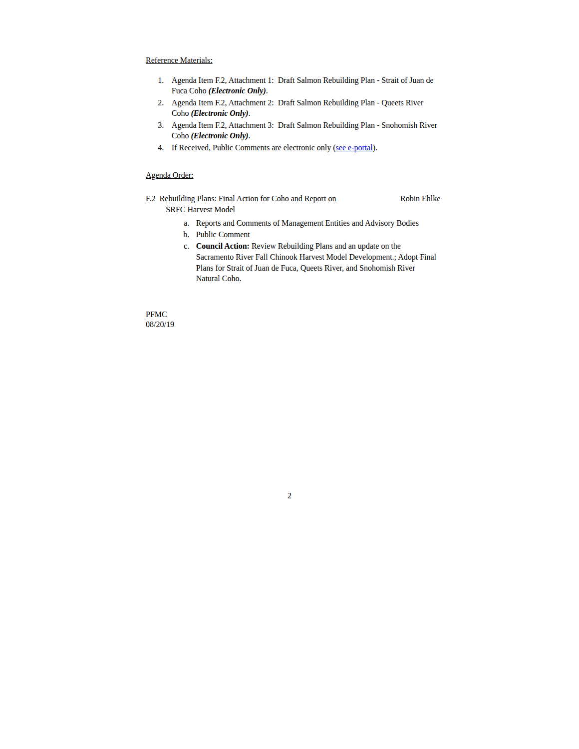Reference Materials:
Agenda Item F.2, Attachment 1: Draft Salmon Rebuilding Plan - Strait of Juan de Fuca Coho (Electronic Only).
Agenda Item F.2, Attachment 2: Draft Salmon Rebuilding Plan - Queets River Coho (Electronic Only).
Agenda Item F.2, Attachment 3: Draft Salmon Rebuilding Plan - Snohomish River Coho (Electronic Only).
If Received, Public Comments are electronic only (see e-portal).
Agenda Order:
F.2 Rebuilding Plans: Final Action for Coho and Report on
Robin Ehlke
SRFC Harvest Model
Reports and Comments of Management Entities and Advisory Bodies
Public Comment
Council Action: Review Rebuilding Plans and an update on the Sacramento River Fall Chinook Harvest Model Development.; Adopt Final Plans for Strait of Juan de Fuca, Queets River, and Snohomish River Natural Coho.
PFMC
08/20/19
2